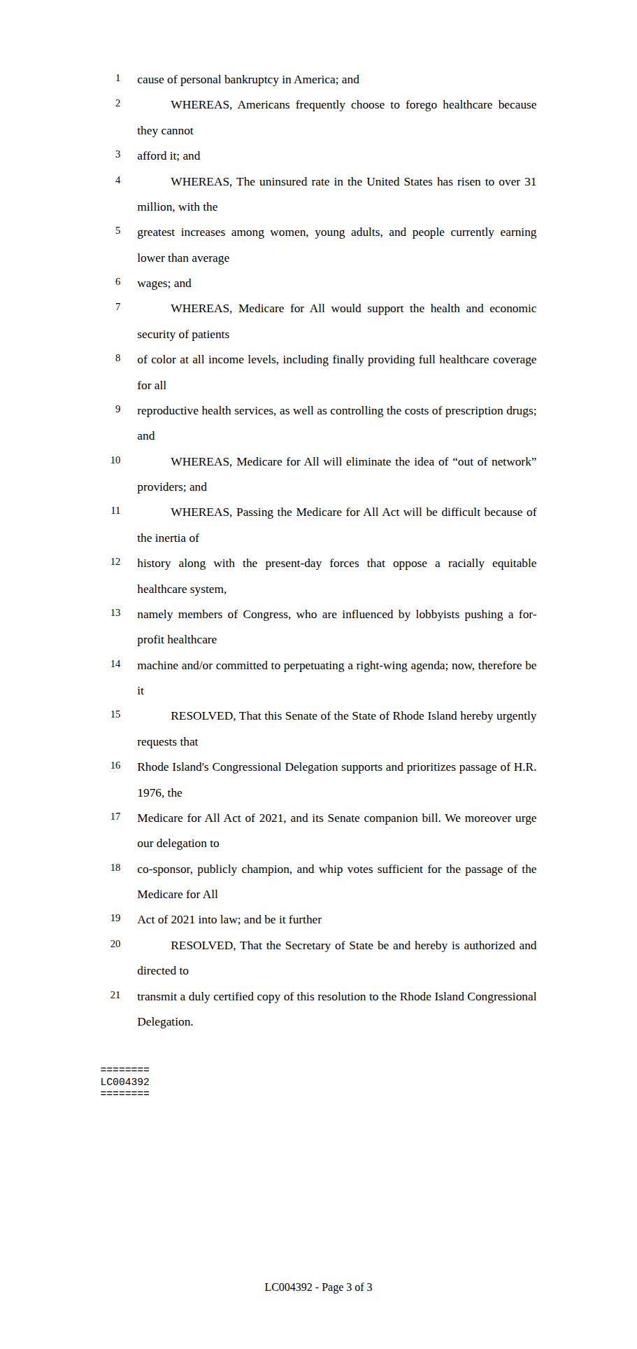cause of personal bankruptcy in America; and
WHEREAS, Americans frequently choose to forego healthcare because they cannot
afford it; and
WHEREAS, The uninsured rate in the United States has risen to over 31 million, with the
greatest increases among women, young adults, and people currently earning lower than average
wages; and
WHEREAS, Medicare for All would support the health and economic security of patients
of color at all income levels, including finally providing full healthcare coverage for all
reproductive health services, as well as controlling the costs of prescription drugs; and
WHEREAS, Medicare for All will eliminate the idea of “out of network” providers; and
WHEREAS, Passing the Medicare for All Act will be difficult because of the inertia of
history along with the present-day forces that oppose a racially equitable healthcare system,
namely members of Congress, who are influenced by lobbyists pushing a for-profit healthcare
machine and/or committed to perpetuating a right-wing agenda; now, therefore be it
RESOLVED, That this Senate of the State of Rhode Island hereby urgently requests that
Rhode Island's Congressional Delegation supports and prioritizes passage of H.R. 1976, the
Medicare for All Act of 2021, and its Senate companion bill. We moreover urge our delegation to
co-sponsor, publicly champion, and whip votes sufficient for the passage of the Medicare for All
Act of 2021 into law; and be it further
RESOLVED, That the Secretary of State be and hereby is authorized and directed to
transmit a duly certified copy of this resolution to the Rhode Island Congressional Delegation.
========
LC004392
========
LC004392 - Page 3 of 3